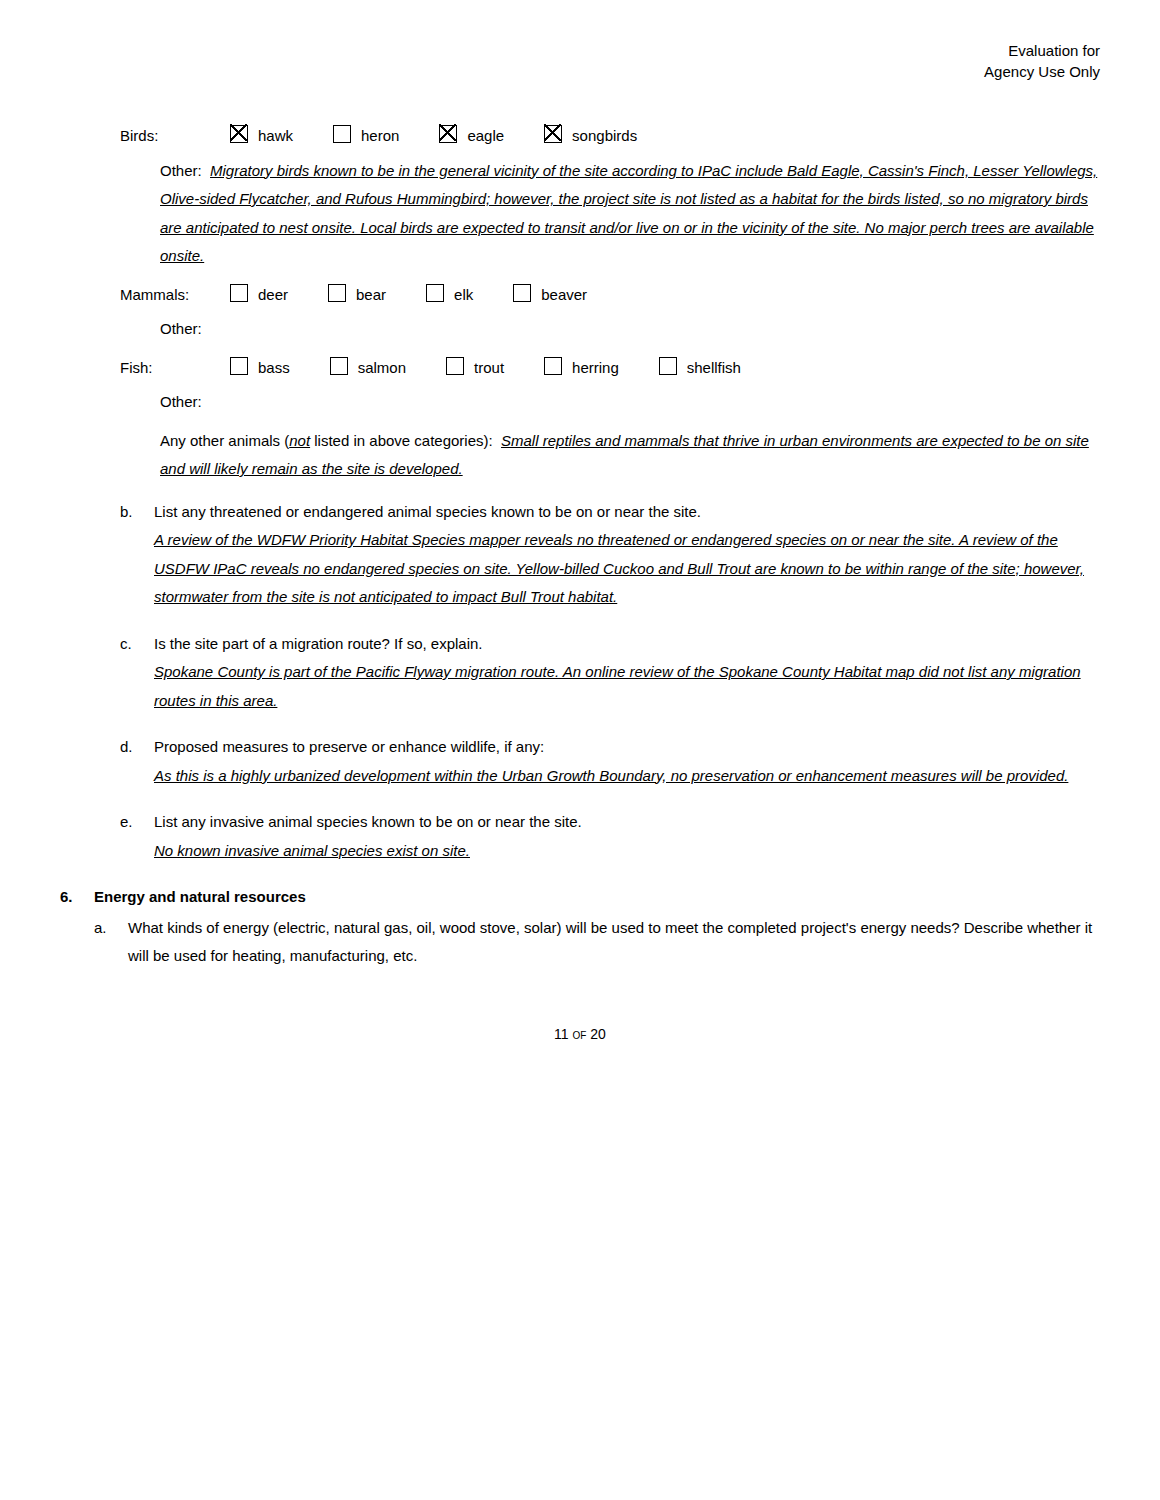Evaluation for
Agency Use Only
Birds:
hawk heron eagle songbirds
Other: Migratory birds known to be in the general vicinity of the site according to IPaC include Bald Eagle, Cassin's Finch, Lesser Yellowlegs, Olive-sided Flycatcher, and Rufous Hummingbird; however, the project site is not listed as a habitat for the birds listed, so no migratory birds are anticipated to nest onsite. Local birds are expected to transit and/or live on or in the vicinity of the site. No major perch trees are available onsite.
Mammals:
deer bear elk beaver
Other:
Fish:
bass salmon trout herring shellfish
Other:
Any other animals (not listed in above categories): Small reptiles and mammals that thrive in urban environments are expected to be on site and will likely remain as the site is developed.
b.
List any threatened or endangered animal species known to be on or near the site.
A review of the WDFW Priority Habitat Species mapper reveals no threatened or endangered species on or near the site. A review of the USDFW IPaC reveals no endangered species on site. Yellow-billed Cuckoo and Bull Trout are known to be within range of the site; however, stormwater from the site is not anticipated to impact Bull Trout habitat.
c.
Is the site part of a migration route? If so, explain.
Spokane County is part of the Pacific Flyway migration route. An online review of the Spokane County Habitat map did not list any migration routes in this area.
d.
Proposed measures to preserve or enhance wildlife, if any:
As this is a highly urbanized development within the Urban Growth Boundary, no preservation or enhancement measures will be provided.
e.
List any invasive animal species known to be on or near the site.
No known invasive animal species exist on site.
6.
Energy and natural resources
a.
What kinds of energy (electric, natural gas, oil, wood stove, solar) will be used to meet the completed project's energy needs? Describe whether it will be used for heating, manufacturing, etc.
11 of 20